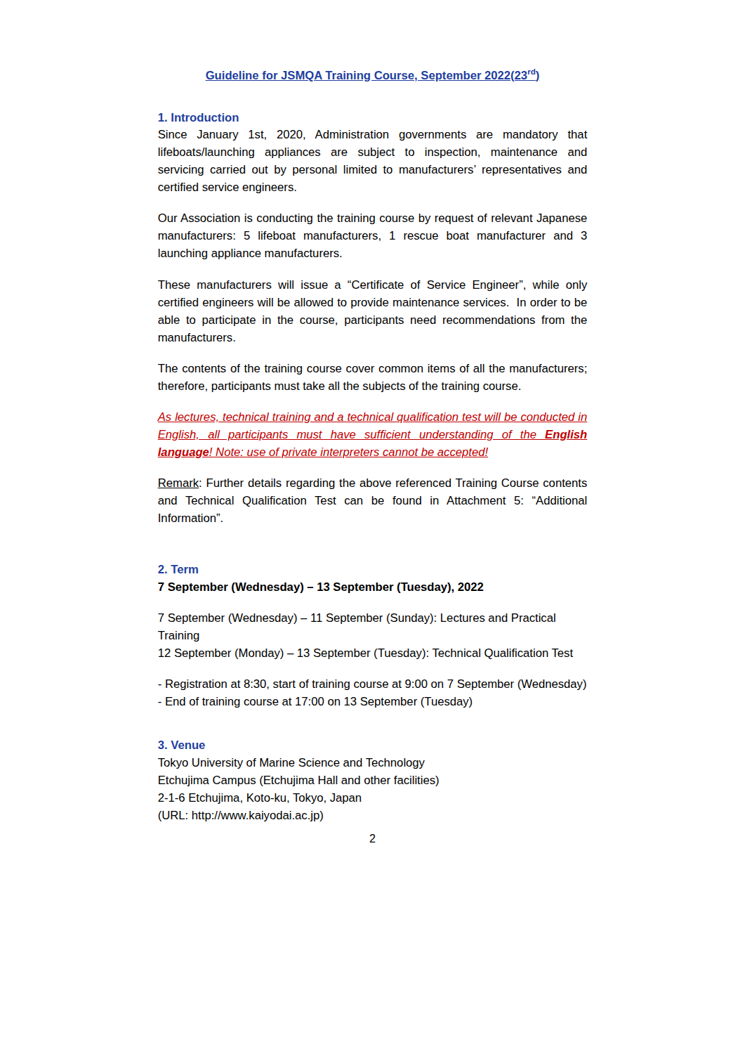Guideline for JSMQA Training Course, September 2022(23rd)
1. Introduction
Since January 1st, 2020, Administration governments are mandatory that lifeboats/launching appliances are subject to inspection, maintenance and servicing carried out by personal limited to manufacturers’ representatives and certified service engineers.
Our Association is conducting the training course by request of relevant Japanese manufacturers: 5 lifeboat manufacturers, 1 rescue boat manufacturer and 3 launching appliance manufacturers.
These manufacturers will issue a “Certificate of Service Engineer”, while only certified engineers will be allowed to provide maintenance services. In order to be able to participate in the course, participants need recommendations from the manufacturers.
The contents of the training course cover common items of all the manufacturers; therefore, participants must take all the subjects of the training course.
As lectures, technical training and a technical qualification test will be conducted in English, all participants must have sufficient understanding of the English language! Note: use of private interpreters cannot be accepted!
Remark: Further details regarding the above referenced Training Course contents and Technical Qualification Test can be found in Attachment 5: “Additional Information”.
2. Term
7 September (Wednesday) – 13 September (Tuesday), 2022
7 September (Wednesday) – 11 September (Sunday): Lectures and Practical Training
12 September (Monday) – 13 September (Tuesday): Technical Qualification Test
- Registration at 8:30, start of training course at 9:00 on 7 September (Wednesday)
- End of training course at 17:00 on 13 September (Tuesday)
3. Venue
Tokyo University of Marine Science and Technology
Etchujima Campus (Etchujima Hall and other facilities)
2-1-6 Etchujima, Koto-ku, Tokyo, Japan
(URL: http://www.kaiyodai.ac.jp)
2